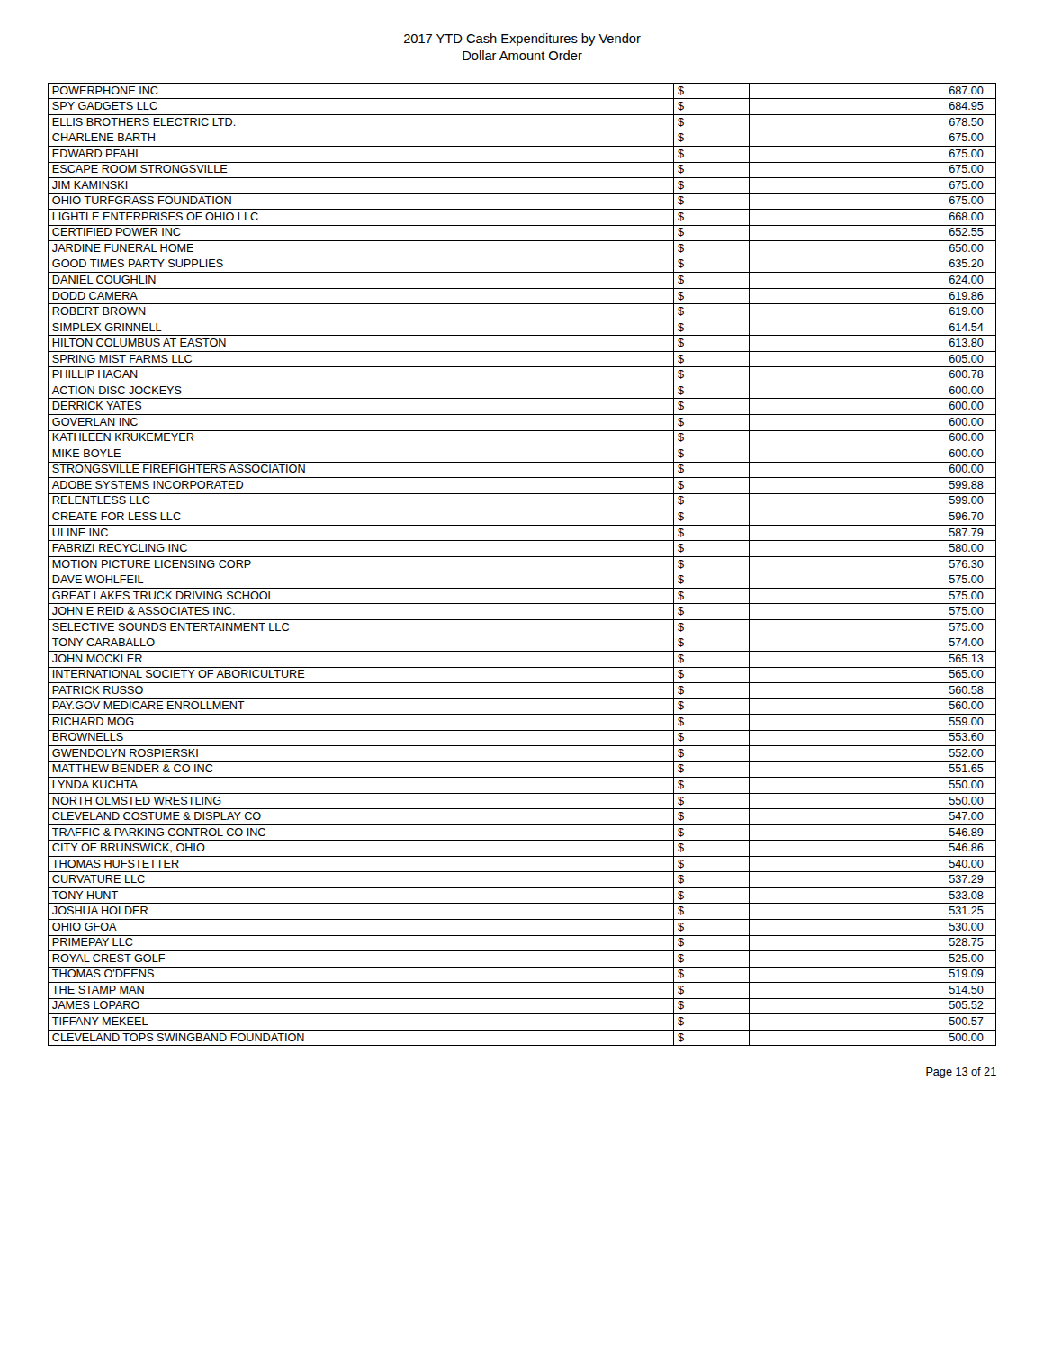2017 YTD Cash Expenditures by Vendor
Dollar Amount Order
| POWERPHONE INC | $ | 687.00 |
| SPY GADGETS LLC | $ | 684.95 |
| ELLIS BROTHERS ELECTRIC LTD. | $ | 678.50 |
| CHARLENE BARTH | $ | 675.00 |
| EDWARD PFAHL | $ | 675.00 |
| ESCAPE ROOM STRONGSVILLE | $ | 675.00 |
| JIM KAMINSKI | $ | 675.00 |
| OHIO TURFGRASS FOUNDATION | $ | 675.00 |
| LIGHTLE ENTERPRISES OF OHIO LLC | $ | 668.00 |
| CERTIFIED POWER INC | $ | 652.55 |
| JARDINE FUNERAL HOME | $ | 650.00 |
| GOOD TIMES PARTY SUPPLIES | $ | 635.20 |
| DANIEL COUGHLIN | $ | 624.00 |
| DODD CAMERA | $ | 619.86 |
| ROBERT BROWN | $ | 619.00 |
| SIMPLEX GRINNELL | $ | 614.54 |
| HILTON COLUMBUS AT EASTON | $ | 613.80 |
| SPRING MIST FARMS LLC | $ | 605.00 |
| PHILLIP HAGAN | $ | 600.78 |
| ACTION DISC JOCKEYS | $ | 600.00 |
| DERRICK YATES | $ | 600.00 |
| GOVERLAN INC | $ | 600.00 |
| KATHLEEN KRUKEMEYER | $ | 600.00 |
| MIKE BOYLE | $ | 600.00 |
| STRONGSVILLE FIREFIGHTERS ASSOCIATION | $ | 600.00 |
| ADOBE SYSTEMS INCORPORATED | $ | 599.88 |
| RELENTLESS LLC | $ | 599.00 |
| CREATE FOR LESS LLC | $ | 596.70 |
| ULINE INC | $ | 587.79 |
| FABRIZI RECYCLING INC | $ | 580.00 |
| MOTION PICTURE LICENSING CORP | $ | 576.30 |
| DAVE WOHLFEIL | $ | 575.00 |
| GREAT LAKES TRUCK DRIVING SCHOOL | $ | 575.00 |
| JOHN E REID & ASSOCIATES INC. | $ | 575.00 |
| SELECTIVE SOUNDS ENTERTAINMENT LLC | $ | 575.00 |
| TONY CARABALLO | $ | 574.00 |
| JOHN MOCKLER | $ | 565.13 |
| INTERNATIONAL SOCIETY OF ABORICULTURE | $ | 565.00 |
| PATRICK RUSSO | $ | 560.58 |
| PAY.GOV MEDICARE ENROLLMENT | $ | 560.00 |
| RICHARD MOG | $ | 559.00 |
| BROWNELLS | $ | 553.60 |
| GWENDOLYN ROSPIERSKI | $ | 552.00 |
| MATTHEW BENDER & CO INC | $ | 551.65 |
| LYNDA KUCHTA | $ | 550.00 |
| NORTH OLMSTED WRESTLING | $ | 550.00 |
| CLEVELAND COSTUME & DISPLAY CO | $ | 547.00 |
| TRAFFIC & PARKING CONTROL CO INC | $ | 546.89 |
| CITY OF BRUNSWICK, OHIO | $ | 546.86 |
| THOMAS HUFSTETTER | $ | 540.00 |
| CURVATURE LLC | $ | 537.29 |
| TONY HUNT | $ | 533.08 |
| JOSHUA HOLDER | $ | 531.25 |
| OHIO GFOA | $ | 530.00 |
| PRIMEPAY LLC | $ | 528.75 |
| ROYAL CREST GOLF | $ | 525.00 |
| THOMAS O'DEENS | $ | 519.09 |
| THE STAMP MAN | $ | 514.50 |
| JAMES LOPARO | $ | 505.52 |
| TIFFANY MEKEEL | $ | 500.57 |
| CLEVELAND TOPS SWINGBAND FOUNDATION | $ | 500.00 |
Page 13 of 21